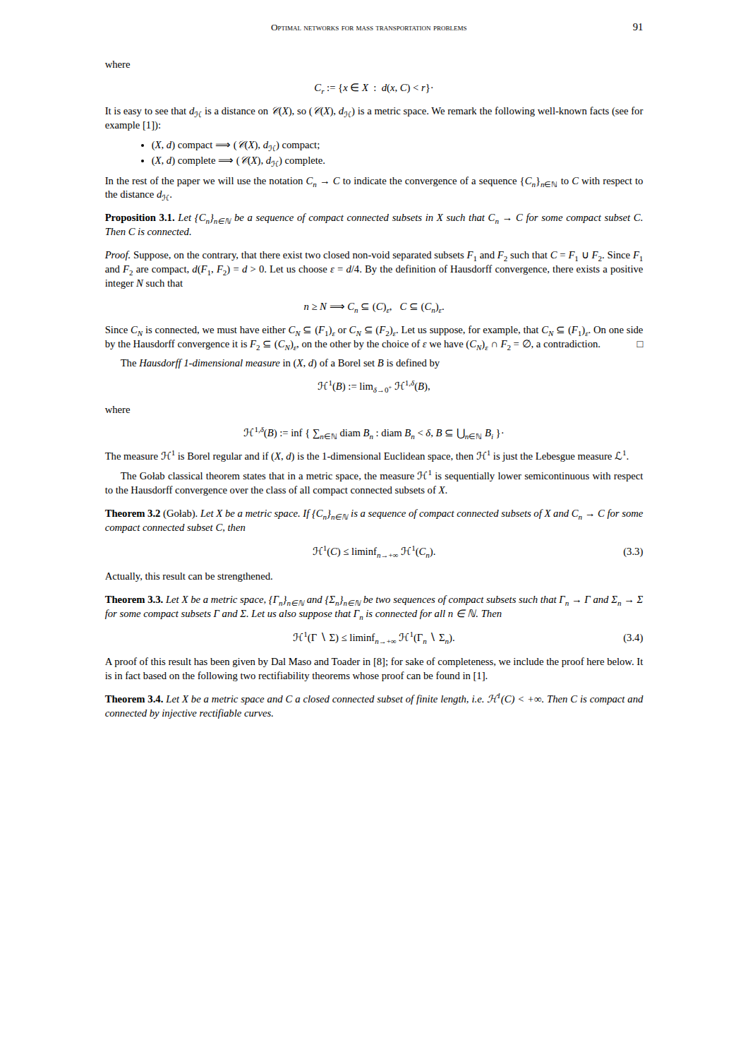Optimal networks for mass transportation problems 91
where
Cr := {x ∈ X : d(x, C) < r}·
It is easy to see that dℋ is a distance on 𝒞(X), so (𝒞(X), dℋ) is a metric space. We remark the following well-known facts (see for example [1]):
(X, d) compact ⟹ (𝒞(X), dℋ) compact;
(X, d) complete ⟹ (𝒞(X), dℋ) complete.
In the rest of the paper we will use the notation Cn → C to indicate the convergence of a sequence {Cn}n∈ℕ to C with respect to the distance dℋ.
Proposition 3.1. Let {Cn}n∈ℕ be a sequence of compact connected subsets in X such that Cn → C for some compact subset C. Then C is connected.
Proof. Suppose, on the contrary, that there exist two closed non-void separated subsets F1 and F2 such that C = F1 ∪ F2. Since F1 and F2 are compact, d(F1, F2) = d > 0. Let us choose ε = d/4. By the definition of Hausdorff convergence, there exists a positive integer N such that
n ≥ N ⟹ Cn ⊆ (C)ε, C ⊆ (Cn)ε.
Since CN is connected, we must have either CN ⊆ (F1)ε or CN ⊆ (F2)ε. Let us suppose, for example, that CN ⊆ (F1)ε. On one side by the Hausdorff convergence it is F2 ⊆ (CN)ε, on the other by the choice of ε we have (CN)ε ∩ F2 = ∅, a contradiction. □
The Hausdorff 1-dimensional measure in (X, d) of a Borel set B is defined by
ℋ1(B) := limδ→0+ ℋ1,δ(B),
where
ℋ1,δ(B) := inf { ∑n∈ℕ diam Bn : diam Bn < δ, B ⊆ ⋃n∈ℕ Bi }·
The measure ℋ1 is Borel regular and if (X, d) is the 1-dimensional Euclidean space, then ℋ1 is just the Lebesgue measure ℒ1.
The Gołab classical theorem states that in a metric space, the measure ℋ1 is sequentially lower semicontinuous with respect to the Hausdorff convergence over the class of all compact connected subsets of X.
Theorem 3.2 (Gołab). Let X be a metric space. If {Cn}n∈ℕ is a sequence of compact connected subsets of X and Cn → C for some compact connected subset C, then
ℋ1(C) ≤ liminfn→+∞ ℋ1(Cn). (3.3)
Actually, this result can be strengthened.
Theorem 3.3. Let X be a metric space, {Γn}n∈ℕ and {Σn}n∈ℕ be two sequences of compact subsets such that Γn → Γ and Σn → Σ for some compact subsets Γ and Σ. Let us also suppose that Γn is connected for all n ∈ ℕ. Then
ℋ1(Γ ∖ Σ) ≤ liminfn→+∞ ℋ1(Γn ∖ Σn). (3.4)
A proof of this result has been given by Dal Maso and Toader in [8]; for sake of completeness, we include the proof here below. It is in fact based on the following two rectifiability theorems whose proof can be found in [1].
Theorem 3.4. Let X be a metric space and C a closed connected subset of finite length, i.e. ℋ1(C) < +∞. Then C is compact and connected by injective rectifiable curves.